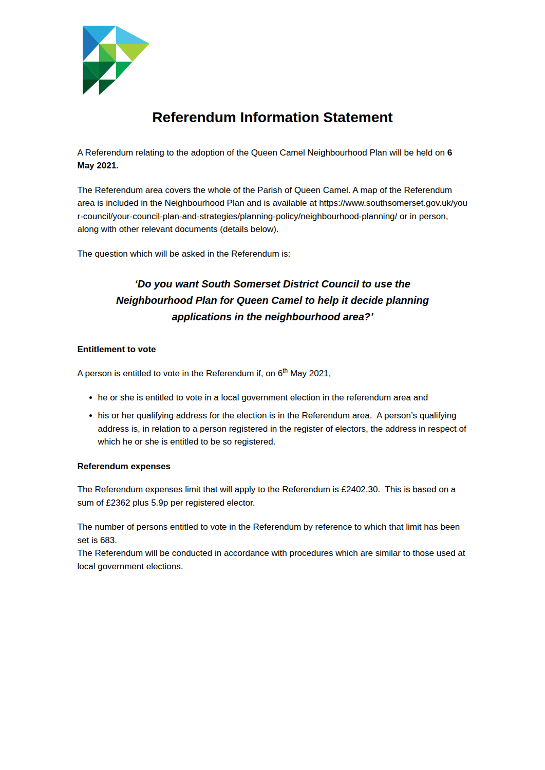Referendum Information Statement
A Referendum relating to the adoption of the Queen Camel Neighbourhood Plan will be held on 6 May 2021.
The Referendum area covers the whole of the Parish of Queen Camel. A map of the Referendum area is included in the Neighbourhood Plan and is available at https://www.southsomerset.gov.uk/your-council/your-council-plan-and-strategies/planning-policy/neighbourhood-planning/ or in person, along with other relevant documents (details below).
The question which will be asked in the Referendum is:
‘Do you want South Somerset District Council to use the Neighbourhood Plan for Queen Camel to help it decide planning applications in the neighbourhood area?’
Entitlement to vote
A person is entitled to vote in the Referendum if, on 6th May 2021,
he or she is entitled to vote in a local government election in the referendum area and
his or her qualifying address for the election is in the Referendum area. A person’s qualifying address is, in relation to a person registered in the register of electors, the address in respect of which he or she is entitled to be so registered.
Referendum expenses
The Referendum expenses limit that will apply to the Referendum is £2402.30. This is based on a sum of £2362 plus 5.9p per registered elector.
The number of persons entitled to vote in the Referendum by reference to which that limit has been set is 683.
The Referendum will be conducted in accordance with procedures which are similar to those used at local government elections.